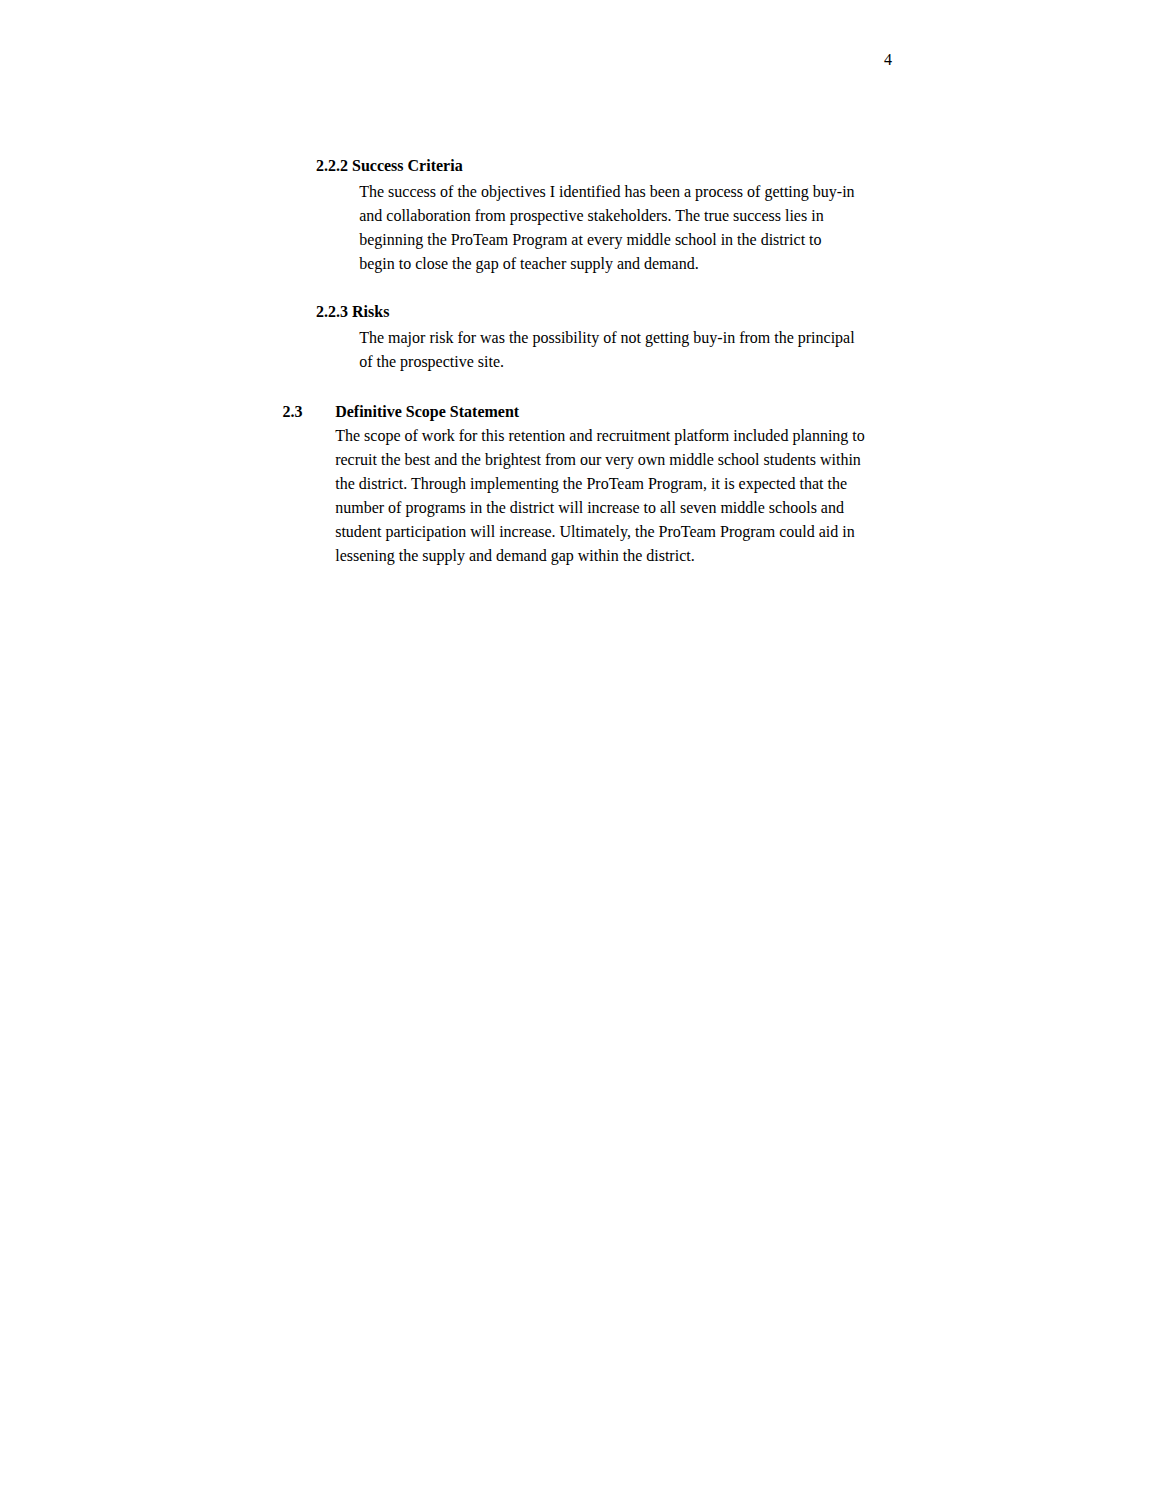4
2.2.2 Success Criteria
The success of the objectives I identified has been a process of getting buy-in and collaboration from prospective stakeholders. The true success lies in beginning the ProTeam Program at every middle school in the district to begin to close the gap of teacher supply and demand.
2.2.3 Risks
The major risk for was the possibility of not getting buy-in from the principal of the prospective site.
2.3 Definitive Scope Statement
The scope of work for this retention and recruitment platform included planning to recruit the best and the brightest from our very own middle school students within the district. Through implementing the ProTeam Program, it is expected that the number of programs in the district will increase to all seven middle schools and student participation will increase. Ultimately, the ProTeam Program could aid in lessening the supply and demand gap within the district.